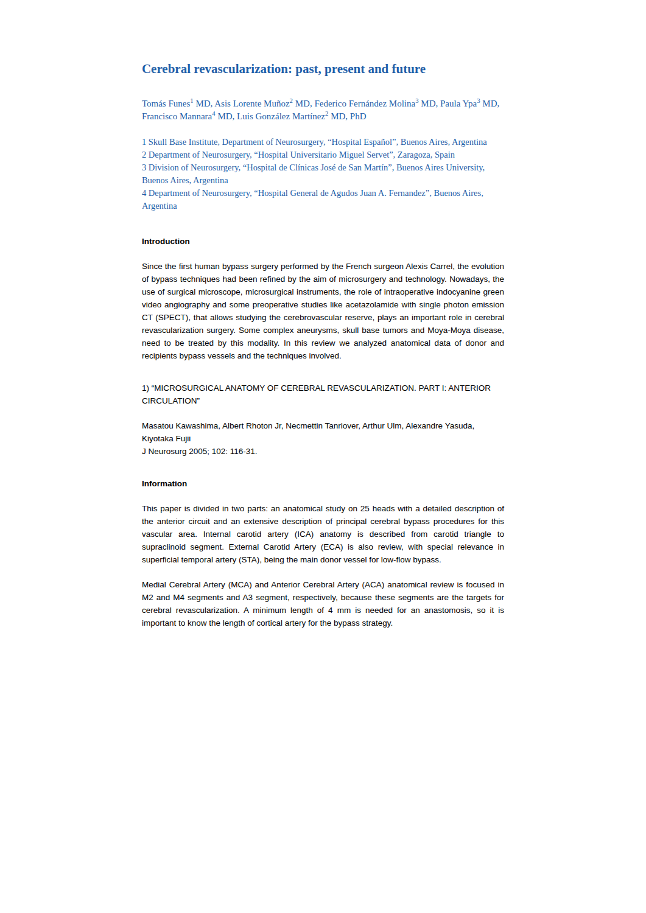Cerebral revascularization: past, present and future
Tomás Funes1 MD, Asis Lorente Muñoz2 MD, Federico Fernández Molina3 MD, Paula Ypa3 MD, Francisco Mannara4 MD, Luis González Martínez2 MD, PhD
1 Skull Base Institute, Department of Neurosurgery, “Hospital Español”, Buenos Aires, Argentina
2 Department of Neurosurgery, “Hospital Universitario Miguel Servet”, Zaragoza, Spain
3 Division of Neurosurgery, “Hospital de Clínicas José de San Martín”, Buenos Aires University, Buenos Aires, Argentina
4 Department of Neurosurgery, “Hospital General de Agudos Juan A. Fernandez”, Buenos Aires, Argentina
Introduction
Since the first human bypass surgery performed by the French surgeon Alexis Carrel, the evolution of bypass techniques had been refined by the aim of microsurgery and technology. Nowadays, the use of surgical microscope, microsurgical instruments, the role of intraoperative indocyanine green video angiography and some preoperative studies like acetazolamide with single photon emission CT (SPECT), that allows studying the cerebrovascular reserve, plays an important role in cerebral revascularization surgery. Some complex aneurysms, skull base tumors and Moya-Moya disease, need to be treated by this modality. In this review we analyzed anatomical data of donor and recipients bypass vessels and the techniques involved.
1) “MICROSURGICAL ANATOMY OF CEREBRAL REVASCULARIZATION. PART I: ANTERIOR CIRCULATION”
Masatou Kawashima, Albert Rhoton Jr, Necmettin Tanriover, Arthur Ulm, Alexandre Yasuda, Kiyotaka Fujii
J Neurosurg 2005; 102: 116-31.
Information
This paper is divided in two parts: an anatomical study on 25 heads with a detailed description of the anterior circuit and an extensive description of principal cerebral bypass procedures for this vascular area. Internal carotid artery (ICA) anatomy is described from carotid triangle to supraclinoid segment. External Carotid Artery (ECA) is also review, with special relevance in superficial temporal artery (STA), being the main donor vessel for low-flow bypass.
Medial Cerebral Artery (MCA) and Anterior Cerebral Artery (ACA) anatomical review is focused in M2 and M4 segments and A3 segment, respectively, because these segments are the targets for cerebral revascularization. A minimum length of 4 mm is needed for an anastomosis, so it is important to know the length of cortical artery for the bypass strategy.